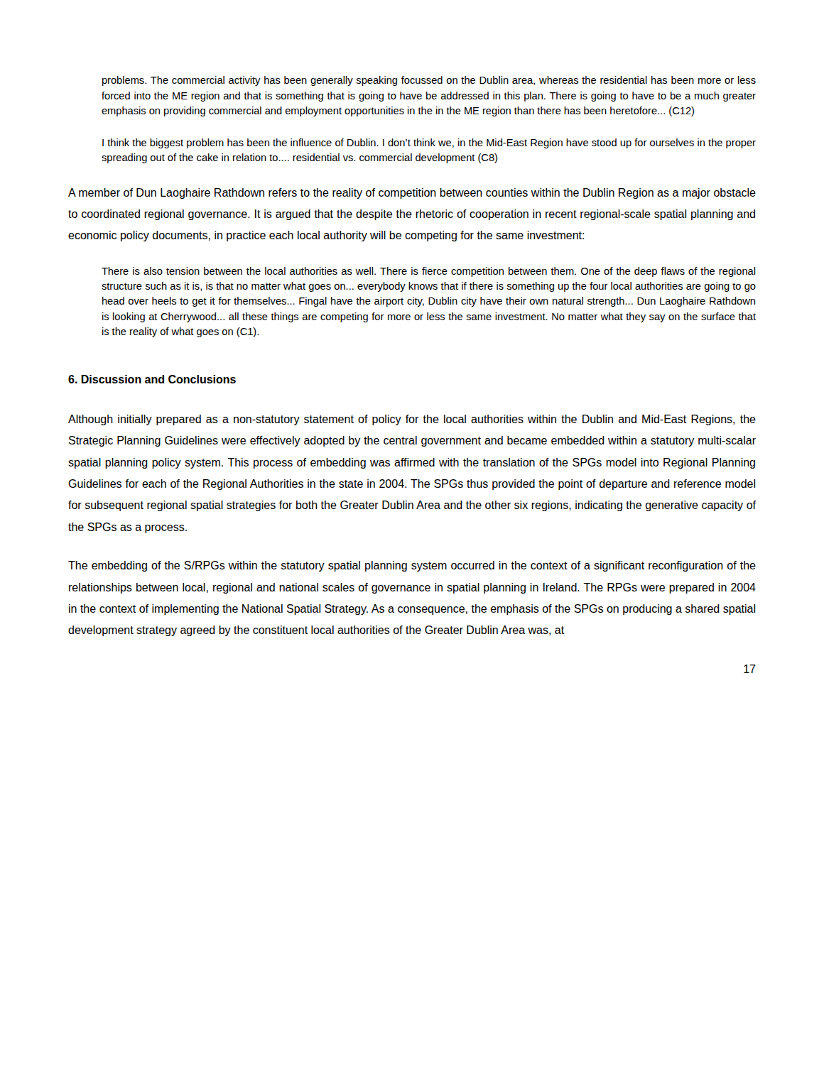problems. The commercial activity has been generally speaking focussed on the Dublin area, whereas the residential has been more or less forced into the ME region and that is something that is going to have be addressed in this plan. There is going to have to be a much greater emphasis on providing commercial and employment opportunities in the in the ME region than there has been heretofore... (C12)
I think the biggest problem has been the influence of Dublin. I don’t think we, in the Mid-East Region have stood up for ourselves in the proper spreading out of the cake in relation to.... residential vs. commercial development (C8)
A member of Dun Laoghaire Rathdown refers to the reality of competition between counties within the Dublin Region as a major obstacle to coordinated regional governance. It is argued that the despite the rhetoric of cooperation in recent regional-scale spatial planning and economic policy documents, in practice each local authority will be competing for the same investment:
There is also tension between the local authorities as well. There is fierce competition between them. One of the deep flaws of the regional structure such as it is, is that no matter what goes on... everybody knows that if there is something up the four local authorities are going to go head over heels to get it for themselves... Fingal have the airport city, Dublin city have their own natural strength... Dun Laoghaire Rathdown is looking at Cherrywood... all these things are competing for more or less the same investment. No matter what they say on the surface that is the reality of what goes on (C1).
6. Discussion and Conclusions
Although initially prepared as a non-statutory statement of policy for the local authorities within the Dublin and Mid-East Regions, the Strategic Planning Guidelines were effectively adopted by the central government and became embedded within a statutory multi-scalar spatial planning policy system. This process of embedding was affirmed with the translation of the SPGs model into Regional Planning Guidelines for each of the Regional Authorities in the state in 2004. The SPGs thus provided the point of departure and reference model for subsequent regional spatial strategies for both the Greater Dublin Area and the other six regions, indicating the generative capacity of the SPGs as a process.
The embedding of the S/RPGs within the statutory spatial planning system occurred in the context of a significant reconfiguration of the relationships between local, regional and national scales of governance in spatial planning in Ireland. The RPGs were prepared in 2004 in the context of implementing the National Spatial Strategy. As a consequence, the emphasis of the SPGs on producing a shared spatial development strategy agreed by the constituent local authorities of the Greater Dublin Area was, at
17